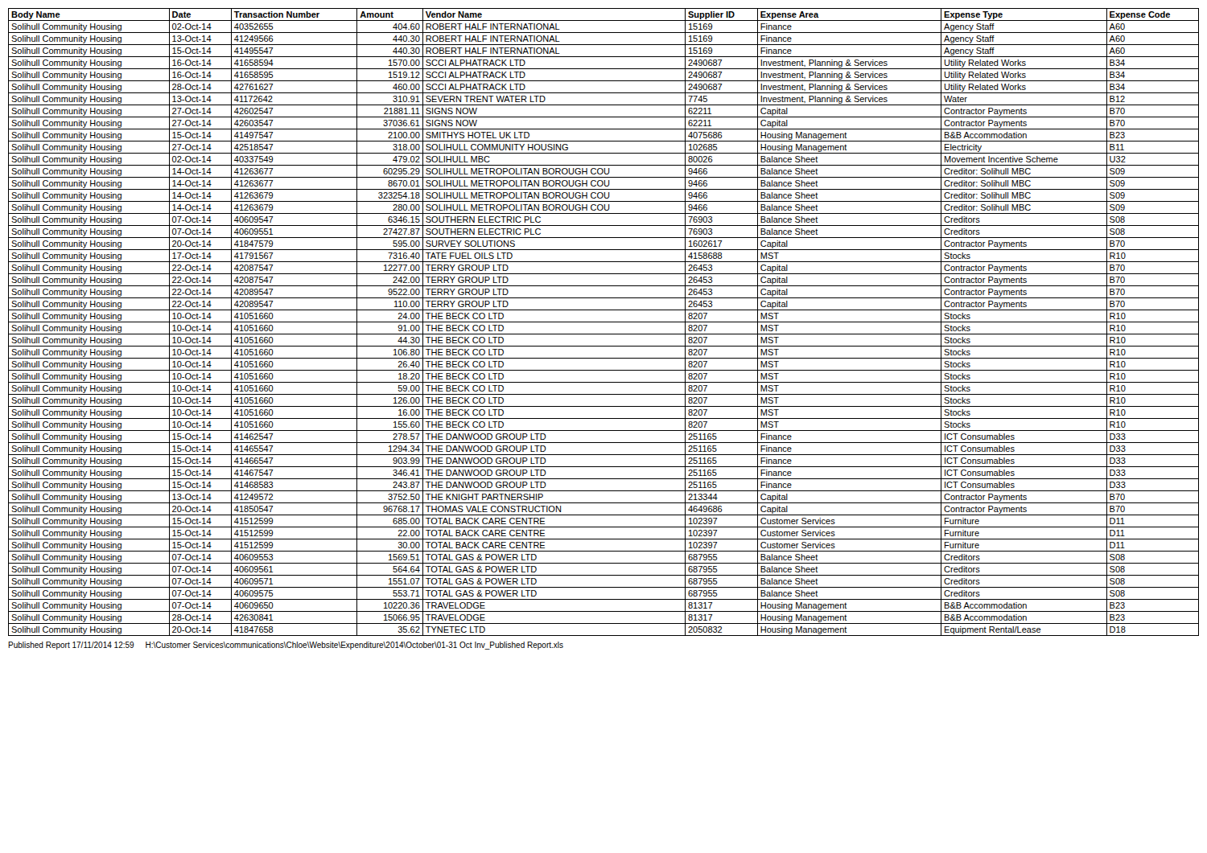Published Report 17/11/2014 12:59 H:\Customer Services\communications\Chloe\Website\Expenditure\2014\October\01-31 Oct Inv_Published Report.xls
| Body Name | Date | Transaction Number | Amount | Vendor Name | Supplier ID | Expense Area | Expense Type | Expense Code |
| --- | --- | --- | --- | --- | --- | --- | --- | --- |
| Solihull Community Housing | 02-Oct-14 | 40352655 | 404.60 | ROBERT HALF INTERNATIONAL | 15169 | Finance | Agency Staff | A60 |
| Solihull Community Housing | 13-Oct-14 | 41249566 | 440.30 | ROBERT HALF INTERNATIONAL | 15169 | Finance | Agency Staff | A60 |
| Solihull Community Housing | 15-Oct-14 | 41495547 | 440.30 | ROBERT HALF INTERNATIONAL | 15169 | Finance | Agency Staff | A60 |
| Solihull Community Housing | 16-Oct-14 | 41658594 | 1570.00 | SCCI ALPHATRACK LTD | 2490687 | Investment, Planning & Services | Utility Related Works | B34 |
| Solihull Community Housing | 16-Oct-14 | 41658595 | 1519.12 | SCCI ALPHATRACK LTD | 2490687 | Investment, Planning & Services | Utility Related Works | B34 |
| Solihull Community Housing | 28-Oct-14 | 42761627 | 460.00 | SCCI ALPHATRACK LTD | 2490687 | Investment, Planning & Services | Utility Related Works | B34 |
| Solihull Community Housing | 13-Oct-14 | 41172642 | 310.91 | SEVERN TRENT WATER LTD | 7745 | Investment, Planning & Services | Water | B12 |
| Solihull Community Housing | 27-Oct-14 | 42602547 | 21881.11 | SIGNS NOW | 62211 | Capital | Contractor Payments | B70 |
| Solihull Community Housing | 27-Oct-14 | 42603547 | 37036.61 | SIGNS NOW | 62211 | Capital | Contractor Payments | B70 |
| Solihull Community Housing | 15-Oct-14 | 41497547 | 2100.00 | SMITHYS HOTEL UK LTD | 4075686 | Housing Management | B&B Accommodation | B23 |
| Solihull Community Housing | 27-Oct-14 | 42518547 | 318.00 | SOLIHULL COMMUNITY HOUSING | 102685 | Housing Management | Electricity | B11 |
| Solihull Community Housing | 02-Oct-14 | 40337549 | 479.02 | SOLIHULL MBC | 80026 | Balance Sheet | Movement Incentive Scheme | U32 |
| Solihull Community Housing | 14-Oct-14 | 41263677 | 60295.29 | SOLIHULL METROPOLITAN BOROUGH COU | 9466 | Balance Sheet | Creditor: Solihull MBC | S09 |
| Solihull Community Housing | 14-Oct-14 | 41263677 | 8670.01 | SOLIHULL METROPOLITAN BOROUGH COU | 9466 | Balance Sheet | Creditor: Solihull MBC | S09 |
| Solihull Community Housing | 14-Oct-14 | 41263679 | 323254.18 | SOLIHULL METROPOLITAN BOROUGH COU | 9466 | Balance Sheet | Creditor: Solihull MBC | S09 |
| Solihull Community Housing | 14-Oct-14 | 41263679 | 280.00 | SOLIHULL METROPOLITAN BOROUGH COU | 9466 | Balance Sheet | Creditor: Solihull MBC | S09 |
| Solihull Community Housing | 07-Oct-14 | 40609547 | 6346.15 | SOUTHERN ELECTRIC PLC | 76903 | Balance Sheet | Creditors | S08 |
| Solihull Community Housing | 07-Oct-14 | 40609551 | 27427.87 | SOUTHERN ELECTRIC PLC | 76903 | Balance Sheet | Creditors | S08 |
| Solihull Community Housing | 20-Oct-14 | 41847579 | 595.00 | SURVEY SOLUTIONS | 1602617 | Capital | Contractor Payments | B70 |
| Solihull Community Housing | 17-Oct-14 | 41791567 | 7316.40 | TATE FUEL OILS LTD | 4158688 | MST | Stocks | R10 |
| Solihull Community Housing | 22-Oct-14 | 42087547 | 12277.00 | TERRY GROUP LTD | 26453 | Capital | Contractor Payments | B70 |
| Solihull Community Housing | 22-Oct-14 | 42087547 | 242.00 | TERRY GROUP LTD | 26453 | Capital | Contractor Payments | B70 |
| Solihull Community Housing | 22-Oct-14 | 42089547 | 9522.00 | TERRY GROUP LTD | 26453 | Capital | Contractor Payments | B70 |
| Solihull Community Housing | 22-Oct-14 | 42089547 | 110.00 | TERRY GROUP LTD | 26453 | Capital | Contractor Payments | B70 |
| Solihull Community Housing | 10-Oct-14 | 41051660 | 24.00 | THE BECK CO LTD | 8207 | MST | Stocks | R10 |
| Solihull Community Housing | 10-Oct-14 | 41051660 | 91.00 | THE BECK CO LTD | 8207 | MST | Stocks | R10 |
| Solihull Community Housing | 10-Oct-14 | 41051660 | 44.30 | THE BECK CO LTD | 8207 | MST | Stocks | R10 |
| Solihull Community Housing | 10-Oct-14 | 41051660 | 106.80 | THE BECK CO LTD | 8207 | MST | Stocks | R10 |
| Solihull Community Housing | 10-Oct-14 | 41051660 | 26.40 | THE BECK CO LTD | 8207 | MST | Stocks | R10 |
| Solihull Community Housing | 10-Oct-14 | 41051660 | 18.20 | THE BECK CO LTD | 8207 | MST | Stocks | R10 |
| Solihull Community Housing | 10-Oct-14 | 41051660 | 59.00 | THE BECK CO LTD | 8207 | MST | Stocks | R10 |
| Solihull Community Housing | 10-Oct-14 | 41051660 | 126.00 | THE BECK CO LTD | 8207 | MST | Stocks | R10 |
| Solihull Community Housing | 10-Oct-14 | 41051660 | 16.00 | THE BECK CO LTD | 8207 | MST | Stocks | R10 |
| Solihull Community Housing | 10-Oct-14 | 41051660 | 155.60 | THE BECK CO LTD | 8207 | MST | Stocks | R10 |
| Solihull Community Housing | 15-Oct-14 | 41462547 | 278.57 | THE DANWOOD GROUP LTD | 251165 | Finance | ICT Consumables | D33 |
| Solihull Community Housing | 15-Oct-14 | 41465547 | 1294.34 | THE DANWOOD GROUP LTD | 251165 | Finance | ICT Consumables | D33 |
| Solihull Community Housing | 15-Oct-14 | 41466547 | 903.99 | THE DANWOOD GROUP LTD | 251165 | Finance | ICT Consumables | D33 |
| Solihull Community Housing | 15-Oct-14 | 41467547 | 346.41 | THE DANWOOD GROUP LTD | 251165 | Finance | ICT Consumables | D33 |
| Solihull Community Housing | 15-Oct-14 | 41468583 | 243.87 | THE DANWOOD GROUP LTD | 251165 | Finance | ICT Consumables | D33 |
| Solihull Community Housing | 13-Oct-14 | 41249572 | 3752.50 | THE KNIGHT PARTNERSHIP | 213344 | Capital | Contractor Payments | B70 |
| Solihull Community Housing | 20-Oct-14 | 41850547 | 96768.17 | THOMAS VALE CONSTRUCTION | 4649686 | Capital | Contractor Payments | B70 |
| Solihull Community Housing | 15-Oct-14 | 41512599 | 685.00 | TOTAL BACK CARE CENTRE | 102397 | Customer Services | Furniture | D11 |
| Solihull Community Housing | 15-Oct-14 | 41512599 | 22.00 | TOTAL BACK CARE CENTRE | 102397 | Customer Services | Furniture | D11 |
| Solihull Community Housing | 15-Oct-14 | 41512599 | 30.00 | TOTAL BACK CARE CENTRE | 102397 | Customer Services | Furniture | D11 |
| Solihull Community Housing | 07-Oct-14 | 40609553 | 1569.51 | TOTAL GAS & POWER LTD | 687955 | Balance Sheet | Creditors | S08 |
| Solihull Community Housing | 07-Oct-14 | 40609561 | 564.64 | TOTAL GAS & POWER LTD | 687955 | Balance Sheet | Creditors | S08 |
| Solihull Community Housing | 07-Oct-14 | 40609571 | 1551.07 | TOTAL GAS & POWER LTD | 687955 | Balance Sheet | Creditors | S08 |
| Solihull Community Housing | 07-Oct-14 | 40609575 | 553.71 | TOTAL GAS & POWER LTD | 687955 | Balance Sheet | Creditors | S08 |
| Solihull Community Housing | 07-Oct-14 | 40609650 | 10220.36 | TRAVELODGE | 81317 | Housing Management | B&B Accommodation | B23 |
| Solihull Community Housing | 28-Oct-14 | 42630841 | 15066.95 | TRAVELODGE | 81317 | Housing Management | B&B Accommodation | B23 |
| Solihull Community Housing | 20-Oct-14 | 41847658 | 35.62 | TYNETEC LTD | 2050832 | Housing Management | Equipment Rental/Lease | D18 |